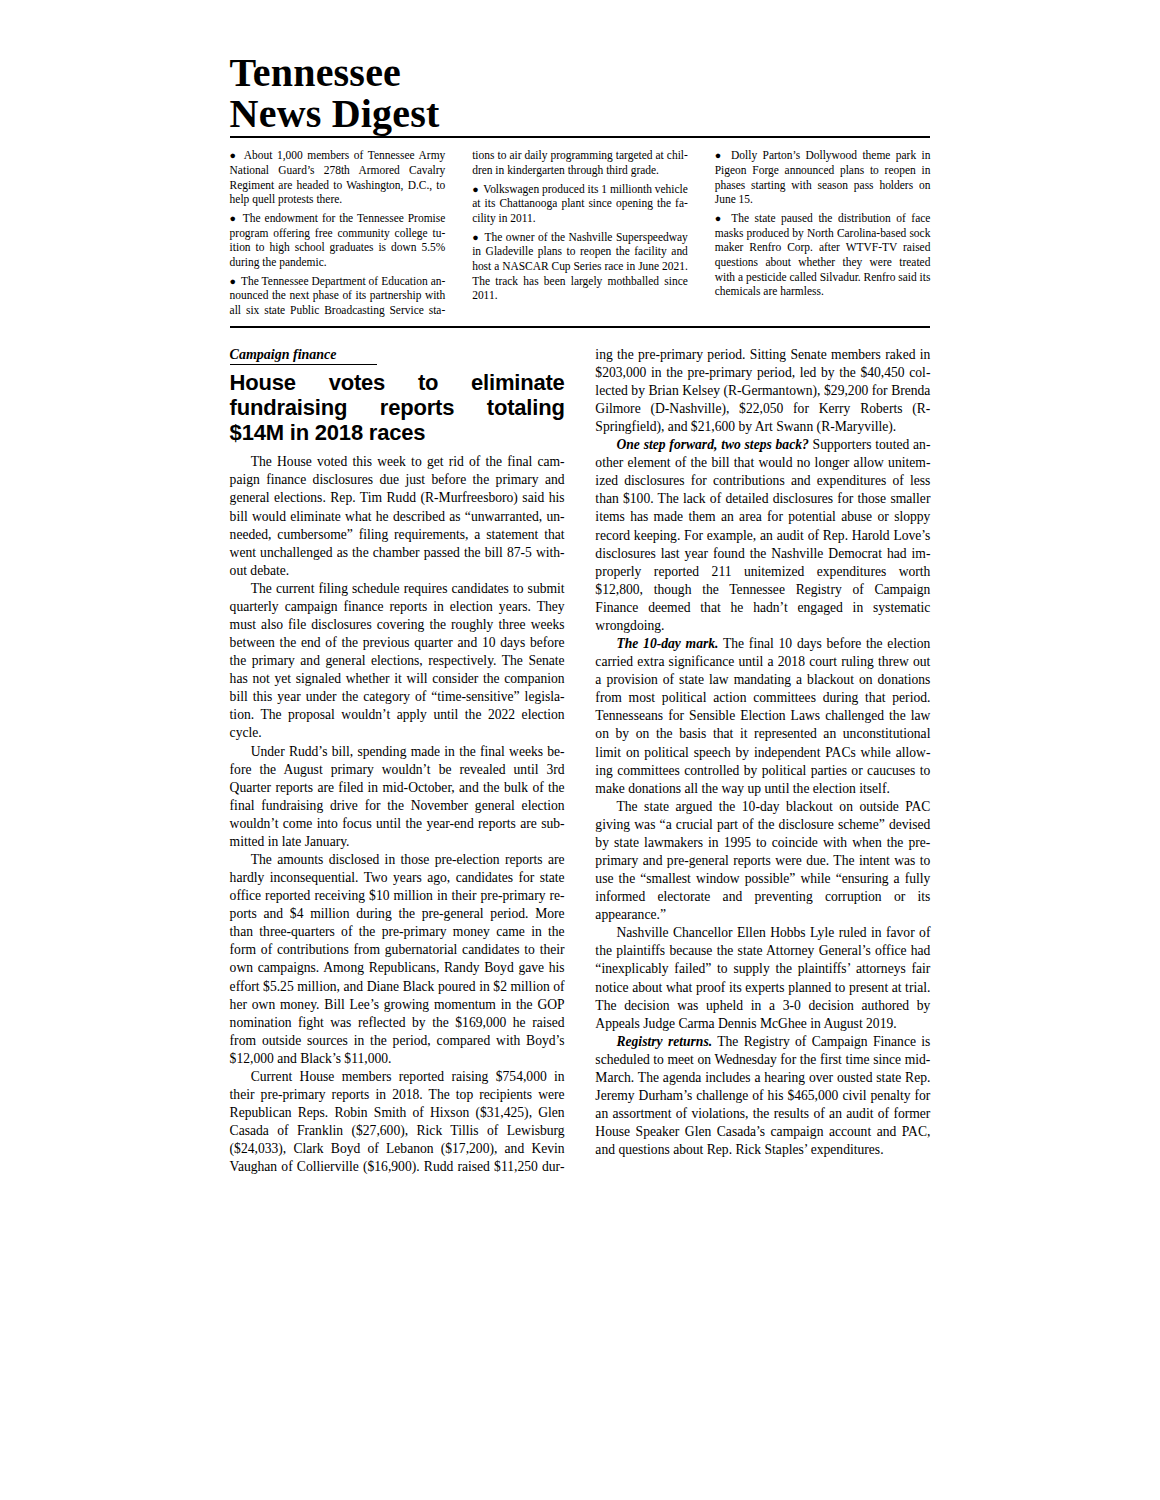Tennessee
News Digest
● About 1,000 members of Tennessee Army National Guard’s 278th Armored Cavalry Regiment are headed to Washington, D.C., to help quell protests there.
● The endowment for the Tennessee Promise program offering free community college tuition to high school graduates is down 5.5% during the pandemic.
● The Tennessee Department of Education announced the next phase of its partnership with all six state Public Broadcasting Service stations to air daily programming targeted at children in kindergarten through third grade.
● Volkswagen produced its 1 millionth vehicle at its Chattanooga plant since opening the facility in 2011.
● The owner of the Nashville Superspeedway in Gladeville plans to reopen the facility and host a NASCAR Cup Series race in June 2021. The track has been largely mothballed since 2011.
● Dolly Parton’s Dollywood theme park in Pigeon Forge announced plans to reopen in phases starting with season pass holders on June 15.
● The state paused the distribution of face masks produced by North Carolina-based sock maker Renfro Corp. after WTVF-TV raised questions about whether they were treated with a pesticide called Silvadur. Renfro said its chemicals are harmless.
Campaign finance
House votes to eliminate fundraising reports totaling $14M in 2018 races
The House voted this week to get rid of the final campaign finance disclosures due just before the primary and general elections. Rep. Tim Rudd (R-Murfreesboro) said his bill would eliminate what he described as “unwarranted, unneeded, cumbersome” filing requirements, a statement that went unchallenged as the chamber passed the bill 87-5 without debate.
The current filing schedule requires candidates to submit quarterly campaign finance reports in election years. They must also file disclosures covering the roughly three weeks between the end of the previous quarter and 10 days before the primary and general elections, respectively. The Senate has not yet signaled whether it will consider the companion bill this year under the category of “time-sensitive” legislation. The proposal wouldn’t apply until the 2022 election cycle.
Under Rudd’s bill, spending made in the final weeks before the August primary wouldn’t be revealed until 3rd Quarter reports are filed in mid-October, and the bulk of the final fundraising drive for the November general election wouldn’t come into focus until the year-end reports are submitted in late January.
The amounts disclosed in those pre-election reports are hardly inconsequential. Two years ago, candidates for state office reported receiving $10 million in their pre-primary reports and $4 million during the pre-general period. More than three-quarters of the pre-primary money came in the form of contributions from gubernatorial candidates to their own campaigns. Among Republicans, Randy Boyd gave his effort $5.25 million, and Diane Black poured in $2 million of her own money. Bill Lee’s growing momentum in the GOP nomination fight was reflected by the $169,000 he raised from outside sources in the period, compared with Boyd’s $12,000 and Black’s $11,000.
Current House members reported raising $754,000 in their pre-primary reports in 2018. The top recipients were Republican Reps. Robin Smith of Hixson ($31,425), Glen Casada of Franklin ($27,600), Rick Tillis of Lewisburg ($24,033), Clark Boyd of Lebanon ($17,200), and Kevin Vaughan of Collierville ($16,900). Rudd raised $11,250 during the pre-primary period. Sitting Senate members raked in $203,000 in the pre-primary period, led by the $40,450 collected by Brian Kelsey (R-Germantown), $29,200 for Brenda Gilmore (D-Nashville), $22,050 for Kerry Roberts (R-Springfield), and $21,600 by Art Swann (R-Maryville).
One step forward, two steps back? Supporters touted another element of the bill that would no longer allow unitemized disclosures for contributions and expenditures of less than $100. The lack of detailed disclosures for those smaller items has made them an area for potential abuse or sloppy record keeping. For example, an audit of Rep. Harold Love’s disclosures last year found the Nashville Democrat had improperly reported 211 unitemized expenditures worth $12,800, though the Tennessee Registry of Campaign Finance deemed that he hadn’t engaged in systematic wrongdoing.
The 10-day mark. The final 10 days before the election carried extra significance until a 2018 court ruling threw out a provision of state law mandating a blackout on donations from most political action committees during that period. Tennesseans for Sensible Election Laws challenged the law on by on the basis that it represented an unconstitutional limit on political speech by independent PACs while allowing committees controlled by political parties or caucuses to make donations all the way up until the election itself.
The state argued the 10-day blackout on outside PAC giving was “a crucial part of the disclosure scheme” devised by state lawmakers in 1995 to coincide with when the pre-primary and pre-general reports were due. The intent was to use the “smallest window possible” while “ensuring a fully informed electorate and preventing corruption or its appearance.”
Nashville Chancellor Ellen Hobbs Lyle ruled in favor of the plaintiffs because the state Attorney General’s office had “inexplicably failed” to supply the plaintiffs’ attorneys fair notice about what proof its experts planned to present at trial. The decision was upheld in a 3-0 decision authored by Appeals Judge Carma Dennis McGhee in August 2019.
Registry returns. The Registry of Campaign Finance is scheduled to meet on Wednesday for the first time since mid-March. The agenda includes a hearing over ousted state Rep. Jeremy Durham’s challenge of his $465,000 civil penalty for an assortment of violations, the results of an audit of former House Speaker Glen Casada’s campaign account and PAC, and questions about Rep. Rick Staples’ expenditures.